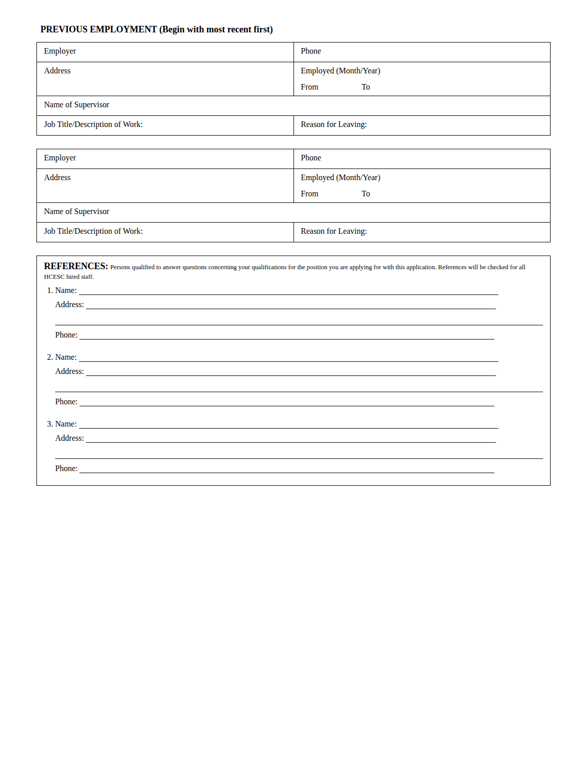PREVIOUS EMPLOYMENT (Begin with most recent first)
| Employer | Phone |
| Address | Employed (Month/Year) From To |
| Name of Supervisor |
| Job Title/Description of Work: | Reason for Leaving: |
| Employer | Phone |
| Address | Employed (Month/Year) From To |
| Name of Supervisor |
| Job Title/Description of Work: | Reason for Leaving: |
REFERENCES: Persons qualified to answer questions concerning your qualifications for the position you are applying for with this application. References will be checked for all HCESC hired staff.
Name:
Address:
Phone:
Name:
Address:
Phone:
Name:
Address:
Phone: